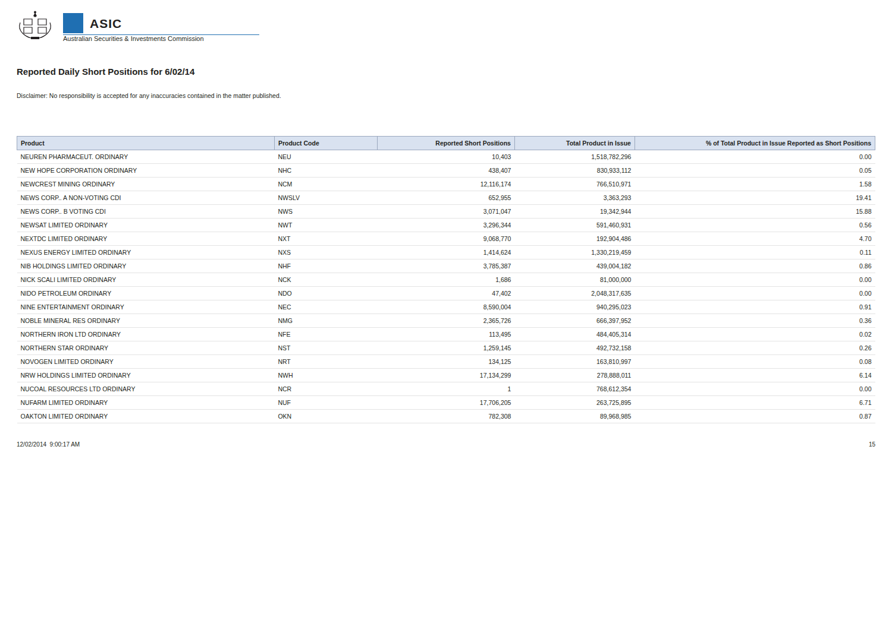ASIC
Australian Securities & Investments Commission
Reported Daily Short Positions for 6/02/14
Disclaimer: No responsibility is accepted for any inaccuracies contained in the matter published.
| Product | Product Code | Reported Short Positions | Total Product in Issue | % of Total Product in Issue Reported as Short Positions |
| --- | --- | --- | --- | --- |
| NEUREN PHARMACEUT. ORDINARY | NEU | 10,403 | 1,518,782,296 | 0.00 |
| NEW HOPE CORPORATION ORDINARY | NHC | 438,407 | 830,933,112 | 0.05 |
| NEWCREST MINING ORDINARY | NCM | 12,116,174 | 766,510,971 | 1.58 |
| NEWS CORP.. A NON-VOTING CDI | NWSLV | 652,955 | 3,363,293 | 19.41 |
| NEWS CORP.. B VOTING CDI | NWS | 3,071,047 | 19,342,944 | 15.88 |
| NEWSAT LIMITED ORDINARY | NWT | 3,296,344 | 591,460,931 | 0.56 |
| NEXTDC LIMITED ORDINARY | NXT | 9,068,770 | 192,904,486 | 4.70 |
| NEXUS ENERGY LIMITED ORDINARY | NXS | 1,414,624 | 1,330,219,459 | 0.11 |
| NIB HOLDINGS LIMITED ORDINARY | NHF | 3,785,387 | 439,004,182 | 0.86 |
| NICK SCALI LIMITED ORDINARY | NCK | 1,686 | 81,000,000 | 0.00 |
| NIDO PETROLEUM ORDINARY | NDO | 47,402 | 2,048,317,635 | 0.00 |
| NINE ENTERTAINMENT ORDINARY | NEC | 8,590,004 | 940,295,023 | 0.91 |
| NOBLE MINERAL RES ORDINARY | NMG | 2,365,726 | 666,397,952 | 0.36 |
| NORTHERN IRON LTD ORDINARY | NFE | 113,495 | 484,405,314 | 0.02 |
| NORTHERN STAR ORDINARY | NST | 1,259,145 | 492,732,158 | 0.26 |
| NOVOGEN LIMITED ORDINARY | NRT | 134,125 | 163,810,997 | 0.08 |
| NRW HOLDINGS LIMITED ORDINARY | NWH | 17,134,299 | 278,888,011 | 6.14 |
| NUCOAL RESOURCES LTD ORDINARY | NCR | 1 | 768,612,354 | 0.00 |
| NUFARM LIMITED ORDINARY | NUF | 17,706,205 | 263,725,895 | 6.71 |
| OAKTON LIMITED ORDINARY | OKN | 782,308 | 89,968,985 | 0.87 |
12/02/2014 9:00:17 AM 15